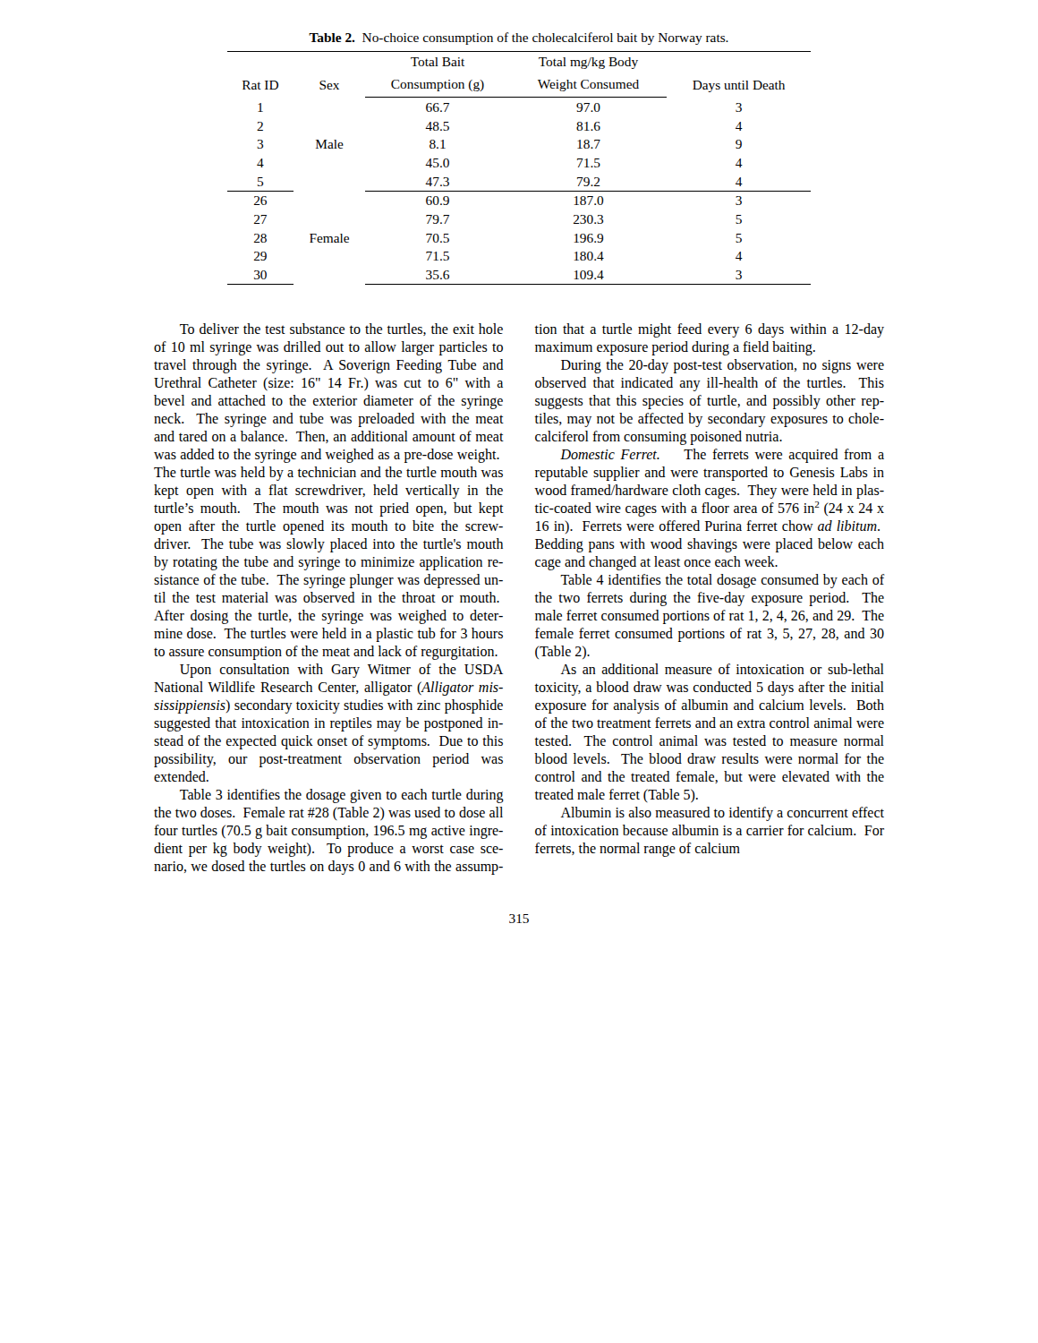Table 2. No-choice consumption of the cholecalciferol bait by Norway rats.
| Rat ID | Sex | Total Bait | Total mg/kg Body | Days until Death |
| --- | --- | --- | --- | --- |
| Consumption (g) | Weight Consumed |
| 1 | Male | 66.7 | 97.0 | 3 |
| 2 | 48.5 | 81.6 | 4 |
| 3 | 8.1 | 18.7 | 9 |
| 4 | 45.0 | 71.5 | 4 |
| 5 | 47.3 | 79.2 | 4 |
| 26 | Female | 60.9 | 187.0 | 3 |
| 27 | 79.7 | 230.3 | 5 |
| 28 | 70.5 | 196.9 | 5 |
| 29 | 71.5 | 180.4 | 4 |
| 30 | 35.6 | 109.4 | 3 |
To deliver the test substance to the turtles, the exit hole of 10 ml syringe was drilled out to allow larger particles to travel through the syringe. A Soverign Feeding Tube and Urethral Catheter (size: 16" 14 Fr.) was cut to 6" with a bevel and attached to the exterior diameter of the syringe neck. The syringe and tube was preloaded with the meat and tared on a balance. Then, an additional amount of meat was added to the syringe and weighed as a pre-dose weight. The turtle was held by a technician and the turtle mouth was kept open with a flat screwdriver, held vertically in the turtle’s mouth. The mouth was not pried open, but kept open after the turtle opened its mouth to bite the screwdriver. The tube was slowly placed into the turtle's mouth by rotating the tube and syringe to minimize application resistance of the tube. The syringe plunger was depressed until the test material was observed in the throat or mouth. After dosing the turtle, the syringe was weighed to determine dose. The turtles were held in a plastic tub for 3 hours to assure consumption of the meat and lack of regurgitation.
Upon consultation with Gary Witmer of the USDA National Wildlife Research Center, alligator (Alligator mississippiensis) secondary toxicity studies with zinc phosphide suggested that intoxication in reptiles may be postponed instead of the expected quick onset of symptoms. Due to this possibility, our post-treatment observation period was extended.
Table 3 identifies the dosage given to each turtle during the two doses. Female rat #28 (Table 2) was used to dose all four turtles (70.5 g bait consumption, 196.5 mg active ingredient per kg body weight). To produce a worst case scenario, we dosed the turtles on days 0 and 6 with the assumption that a turtle might feed every 6 days within a 12-day maximum exposure period during a field baiting.
During the 20-day post-test observation, no signs were observed that indicated any ill-health of the turtles. This suggests that this species of turtle, and possibly other reptiles, may not be affected by secondary exposures to cholecalciferol from consuming poisoned nutria.
Domestic Ferret. The ferrets were acquired from a reputable supplier and were transported to Genesis Labs in wood framed/hardware cloth cages. They were held in plastic-coated wire cages with a floor area of 576 in2 (24 x 24 x 16 in). Ferrets were offered Purina ferret chow ad libitum. Bedding pans with wood shavings were placed below each cage and changed at least once each week.
Table 4 identifies the total dosage consumed by each of the two ferrets during the five-day exposure period. The male ferret consumed portions of rat 1, 2, 4, 26, and 29. The female ferret consumed portions of rat 3, 5, 27, 28, and 30 (Table 2).
As an additional measure of intoxication or sub-lethal toxicity, a blood draw was conducted 5 days after the initial exposure for analysis of albumin and calcium levels. Both of the two treatment ferrets and an extra control animal were tested. The control animal was tested to measure normal blood levels. The blood draw results were normal for the control and the treated female, but were elevated with the treated male ferret (Table 5).
Albumin is also measured to identify a concurrent effect of intoxication because albumin is a carrier for calcium. For ferrets, the normal range of calcium
315